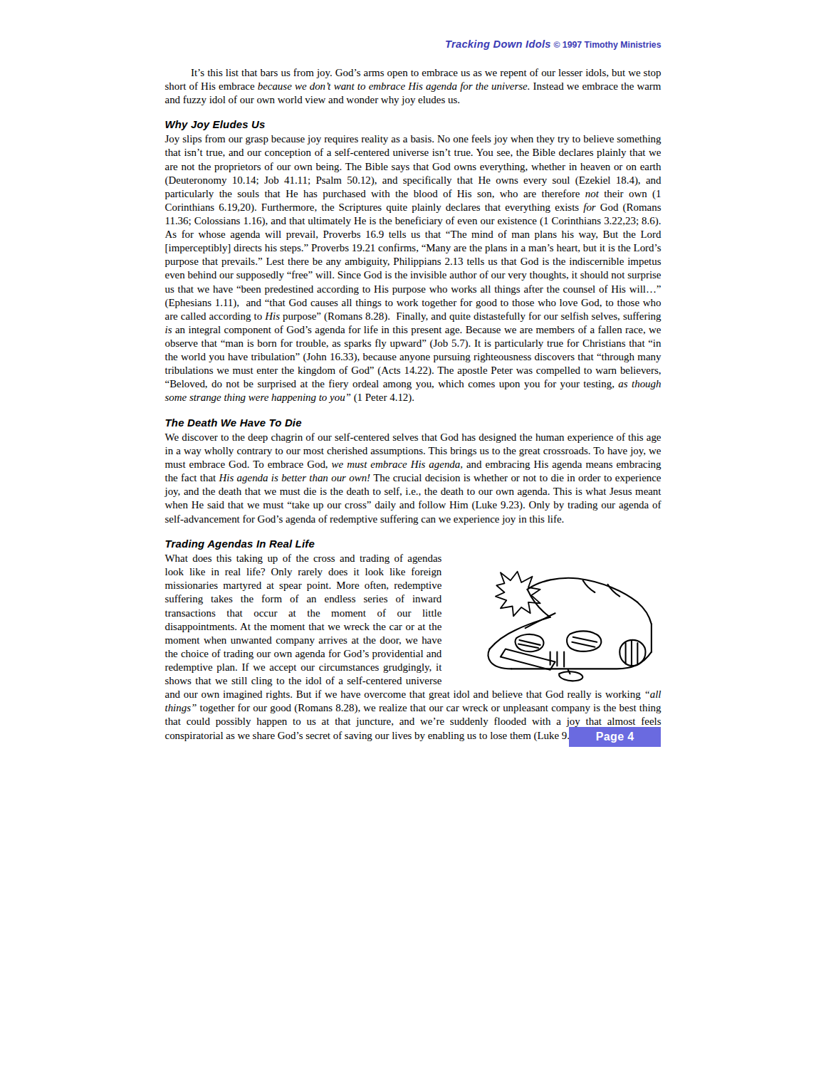Tracking Down Idols © 1997 Timothy Ministries
It’s this list that bars us from joy. God’s arms open to embrace us as we repent of our lesser idols, but we stop short of His embrace because we don’t want to embrace His agenda for the universe. Instead we embrace the warm and fuzzy idol of our own world view and wonder why joy eludes us.
Why Joy Eludes Us
Joy slips from our grasp because joy requires reality as a basis. No one feels joy when they try to believe something that isn’t true, and our conception of a self-centered universe isn’t true. You see, the Bible declares plainly that we are not the proprietors of our own being. The Bible says that God owns everything, whether in heaven or on earth (Deuteronomy 10.14; Job 41.11; Psalm 50.12), and specifically that He owns every soul (Ezekiel 18.4), and particularly the souls that He has purchased with the blood of His son, who are therefore not their own (1 Corinthians 6.19,20). Furthermore, the Scriptures quite plainly declares that everything exists for God (Romans 11.36; Colossians 1.16), and that ultimately He is the beneficiary of even our existence (1 Corinthians 3.22,23; 8.6). As for whose agenda will prevail, Proverbs 16.9 tells us that “The mind of man plans his way, But the Lord [imperceptibly] directs his steps.” Proverbs 19.21 confirms, “Many are the plans in a man’s heart, but it is the Lord’s purpose that prevails.” Lest there be any ambiguity, Philippians 2.13 tells us that God is the indiscernible impetus even behind our supposedly “free” will. Since God is the invisible author of our very thoughts, it should not surprise us that we have “been predestined according to His purpose who works all things after the counsel of His will…” (Ephesians 1.11), and “that God causes all things to work together for good to those who love God, to those who are called according to His purpose” (Romans 8.28). Finally, and quite distastefully for our selfish selves, suffering is an integral component of God’s agenda for life in this present age. Because we are members of a fallen race, we observe that “man is born for trouble, as sparks fly upward” (Job 5.7). It is particularly true for Christians that “in the world you have tribulation” (John 16.33), because anyone pursuing righteousness discovers that “through many tribulations we must enter the kingdom of God” (Acts 14.22). The apostle Peter was compelled to warn believers, “Beloved, do not be surprised at the fiery ordeal among you, which comes upon you for your testing, as though some strange thing were happening to you” (1 Peter 4.12).
The Death We Have To Die
We discover to the deep chagrin of our self-centered selves that God has designed the human experience of this age in a way wholly contrary to our most cherished assumptions. This brings us to the great crossroads. To have joy, we must embrace God. To embrace God, we must embrace His agenda, and embracing His agenda means embracing the fact that His agenda is better than our own! The crucial decision is whether or not to die in order to experience joy, and the death that we must die is the death to self, i.e., the death to our own agenda. This is what Jesus meant when He said that we must “take up our cross” daily and follow Him (Luke 9.23). Only by trading our agenda of self-advancement for God’s agenda of redemptive suffering can we experience joy in this life.
Trading Agendas In Real Life
What does this taking up of the cross and trading of agendas look like in real life? Only rarely does it look like foreign missionaries martyred at spear point. More often, redemptive suffering takes the form of an endless series of inward transactions that occur at the moment of our little disappointments. At the moment that we wreck the car or at the moment when unwanted company arrives at the door, we have the choice of trading our own agenda for God’s providential and redemptive plan. If we accept our circumstances grudgingly, it shows that we still cling to the idol of a self-centered universe and our own imagined rights. But if we have overcome that great idol and believe that God really is working “all things” together for our good (Romans 8.28), we realize that our car wreck or unpleasant company is the best thing that could possibly happen to us at that juncture, and we’re suddenly flooded with a joy that almost feels conspiratorial as we share God’s secret of saving our lives by enabling us to lose them (Luke 9.24)!
Page 4